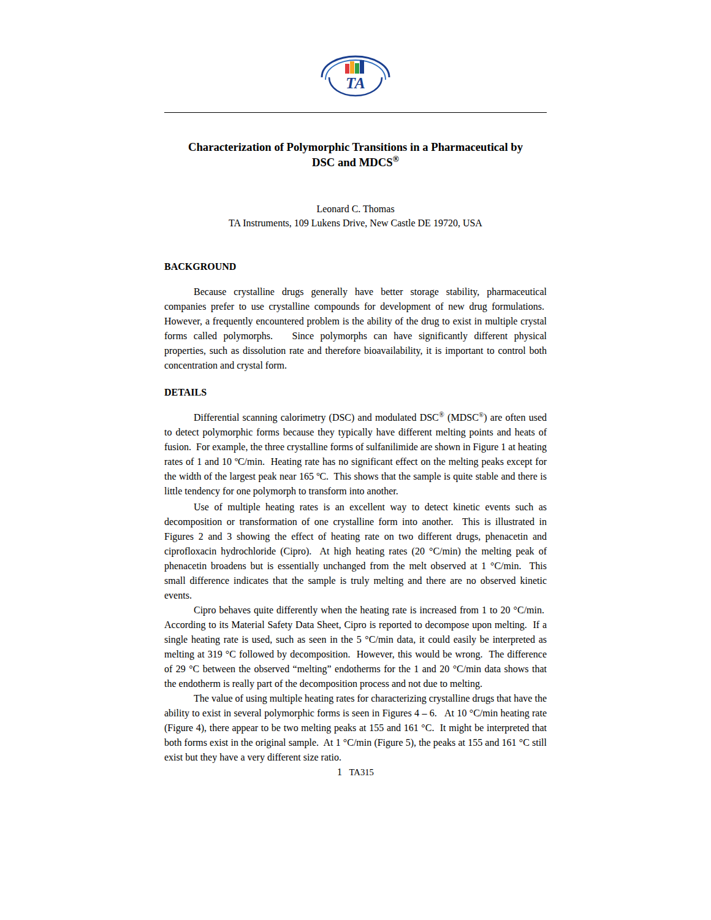TA Instruments logo TA
Characterization of Polymorphic Transitions in a Pharmaceutical by
DSC and MDCS®
Leonard C. Thomas
TA Instruments, 109 Lukens Drive, New Castle DE 19720, USA
BACKGROUND
Because crystalline drugs generally have better storage stability, pharmaceutical companies prefer to use crystalline compounds for development of new drug formulations. However, a frequently encountered problem is the ability of the drug to exist in multiple crystal forms called polymorphs. Since polymorphs can have significantly different physical properties, such as dissolution rate and therefore bioavailability, it is important to control both concentration and crystal form.
DETAILS
Differential scanning calorimetry (DSC) and modulated DSC® (MDSC®) are often used to detect polymorphic forms because they typically have different melting points and heats of fusion. For example, the three crystalline forms of sulfanilimide are shown in Figure 1 at heating rates of 1 and 10 ºC/min. Heating rate has no significant effect on the melting peaks except for the width of the largest peak near 165 ºC. This shows that the sample is quite stable and there is little tendency for one polymorph to transform into another.
Use of multiple heating rates is an excellent way to detect kinetic events such as decomposition or transformation of one crystalline form into another. This is illustrated in Figures 2 and 3 showing the effect of heating rate on two different drugs, phenacetin and ciprofloxacin hydrochloride (Cipro). At high heating rates (20 °C/min) the melting peak of phenacetin broadens but is essentially unchanged from the melt observed at 1 °C/min. This small difference indicates that the sample is truly melting and there are no observed kinetic events.
Cipro behaves quite differently when the heating rate is increased from 1 to 20 °C/min. According to its Material Safety Data Sheet, Cipro is reported to decompose upon melting. If a single heating rate is used, such as seen in the 5 °C/min data, it could easily be interpreted as melting at 319 °C followed by decomposition. However, this would be wrong. The difference of 29 °C between the observed “melting” endotherms for the 1 and 20 °C/min data shows that the endotherm is really part of the decomposition process and not due to melting.
The value of using multiple heating rates for characterizing crystalline drugs that have the ability to exist in several polymorphic forms is seen in Figures 4 – 6. At 10 °C/min heating rate (Figure 4), there appear to be two melting peaks at 155 and 161 °C. It might be interpreted that both forms exist in the original sample. At 1 °C/min (Figure 5), the peaks at 155 and 161 °C still exist but they have a very different size ratio.
1 TA315